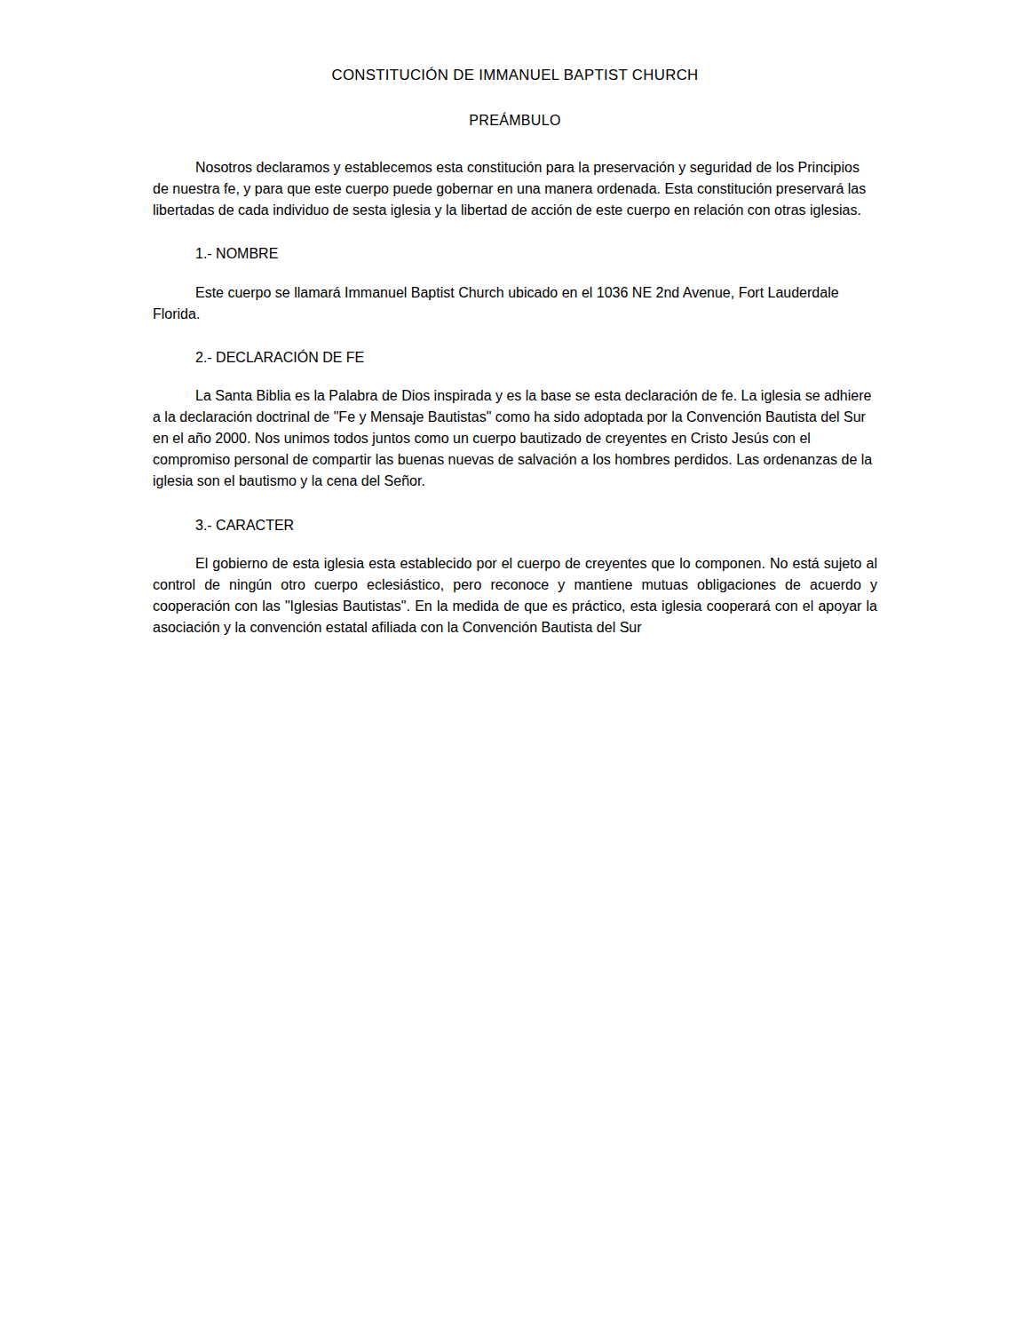CONSTITUCIÓN DE IMMANUEL BAPTIST CHURCH
PREÁMBULO
Nosotros declaramos y establecemos esta constitución para la preservación y seguridad de los Principios de nuestra fe, y para que este cuerpo puede gobernar en una manera ordenada. Esta constitución preservará las libertadas de cada individuo de sesta iglesia y la libertad de acción de este cuerpo en relación con otras iglesias.
1.- NOMBRE
Este cuerpo se llamará Immanuel Baptist Church ubicado en el 1036 NE 2nd Avenue, Fort Lauderdale Florida.
2.- DECLARACIÓN DE FE
La Santa Biblia es la Palabra de Dios inspirada y es la base se esta declaración de fe. La iglesia se adhiere a la declaración doctrinal de "Fe y Mensaje Bautistas" como ha sido adoptada por la Convención Bautista del Sur en el año 2000. Nos unimos todos juntos como un cuerpo bautizado de creyentes en Cristo Jesús con el compromiso personal de compartir las buenas nuevas de salvación a los hombres perdidos. Las ordenanzas de la iglesia son el bautismo y la cena del Señor.
3.- CARACTER
El gobierno de esta iglesia esta establecido por el cuerpo de creyentes que lo componen. No está sujeto al control de ningún otro cuerpo eclesiástico, pero reconoce y mantiene mutuas obligaciones de acuerdo y cooperación con las "Iglesias Bautistas". En la medida de que es práctico, esta iglesia cooperará con el apoyar la asociación y la convención estatal afiliada con la Convención Bautista del Sur